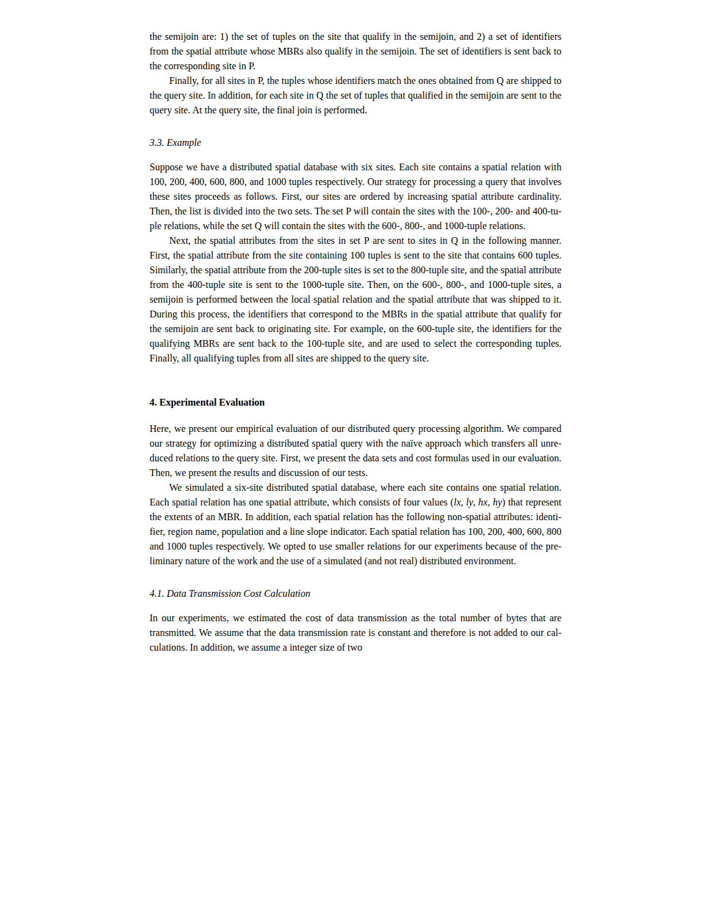the semijoin are: 1) the set of tuples on the site that qualify in the semijoin, and 2) a set of identifiers from the spatial attribute whose MBRs also qualify in the semijoin. The set of identifiers is sent back to the corresponding site in P.
Finally, for all sites in P, the tuples whose identifiers match the ones obtained from Q are shipped to the query site. In addition, for each site in Q the set of tuples that qualified in the semijoin are sent to the query site. At the query site, the final join is performed.
3.3. Example
Suppose we have a distributed spatial database with six sites. Each site contains a spatial relation with 100, 200, 400, 600, 800, and 1000 tuples respectively. Our strategy for processing a query that involves these sites proceeds as follows. First, our sites are ordered by increasing spatial attribute cardinality. Then, the list is divided into the two sets. The set P will contain the sites with the 100-, 200- and 400-tuple relations, while the set Q will contain the sites with the 600-, 800-, and 1000-tuple relations.
Next, the spatial attributes from the sites in set P are sent to sites in Q in the following manner. First, the spatial attribute from the site containing 100 tuples is sent to the site that contains 600 tuples. Similarly, the spatial attribute from the 200-tuple sites is set to the 800-tuple site, and the spatial attribute from the 400-tuple site is sent to the 1000-tuple site. Then, on the 600-, 800-, and 1000-tuple sites, a semijoin is performed between the local spatial relation and the spatial attribute that was shipped to it. During this process, the identifiers that correspond to the MBRs in the spatial attribute that qualify for the semijoin are sent back to originating site. For example, on the 600-tuple site, the identifiers for the qualifying MBRs are sent back to the 100-tuple site, and are used to select the corresponding tuples. Finally, all qualifying tuples from all sites are shipped to the query site.
4. Experimental Evaluation
Here, we present our empirical evaluation of our distributed query processing algorithm. We compared our strategy for optimizing a distributed spatial query with the naïve approach which transfers all unreduced relations to the query site. First, we present the data sets and cost formulas used in our evaluation. Then, we present the results and discussion of our tests.
We simulated a six-site distributed spatial database, where each site contains one spatial relation. Each spatial relation has one spatial attribute, which consists of four values (lx, ly, hx, hy) that represent the extents of an MBR. In addition, each spatial relation has the following non-spatial attributes: identifier, region name, population and a line slope indicator. Each spatial relation has 100, 200, 400, 600, 800 and 1000 tuples respectively. We opted to use smaller relations for our experiments because of the preliminary nature of the work and the use of a simulated (and not real) distributed environment.
4.1. Data Transmission Cost Calculation
In our experiments, we estimated the cost of data transmission as the total number of bytes that are transmitted. We assume that the data transmission rate is constant and therefore is not added to our calculations. In addition, we assume a integer size of two